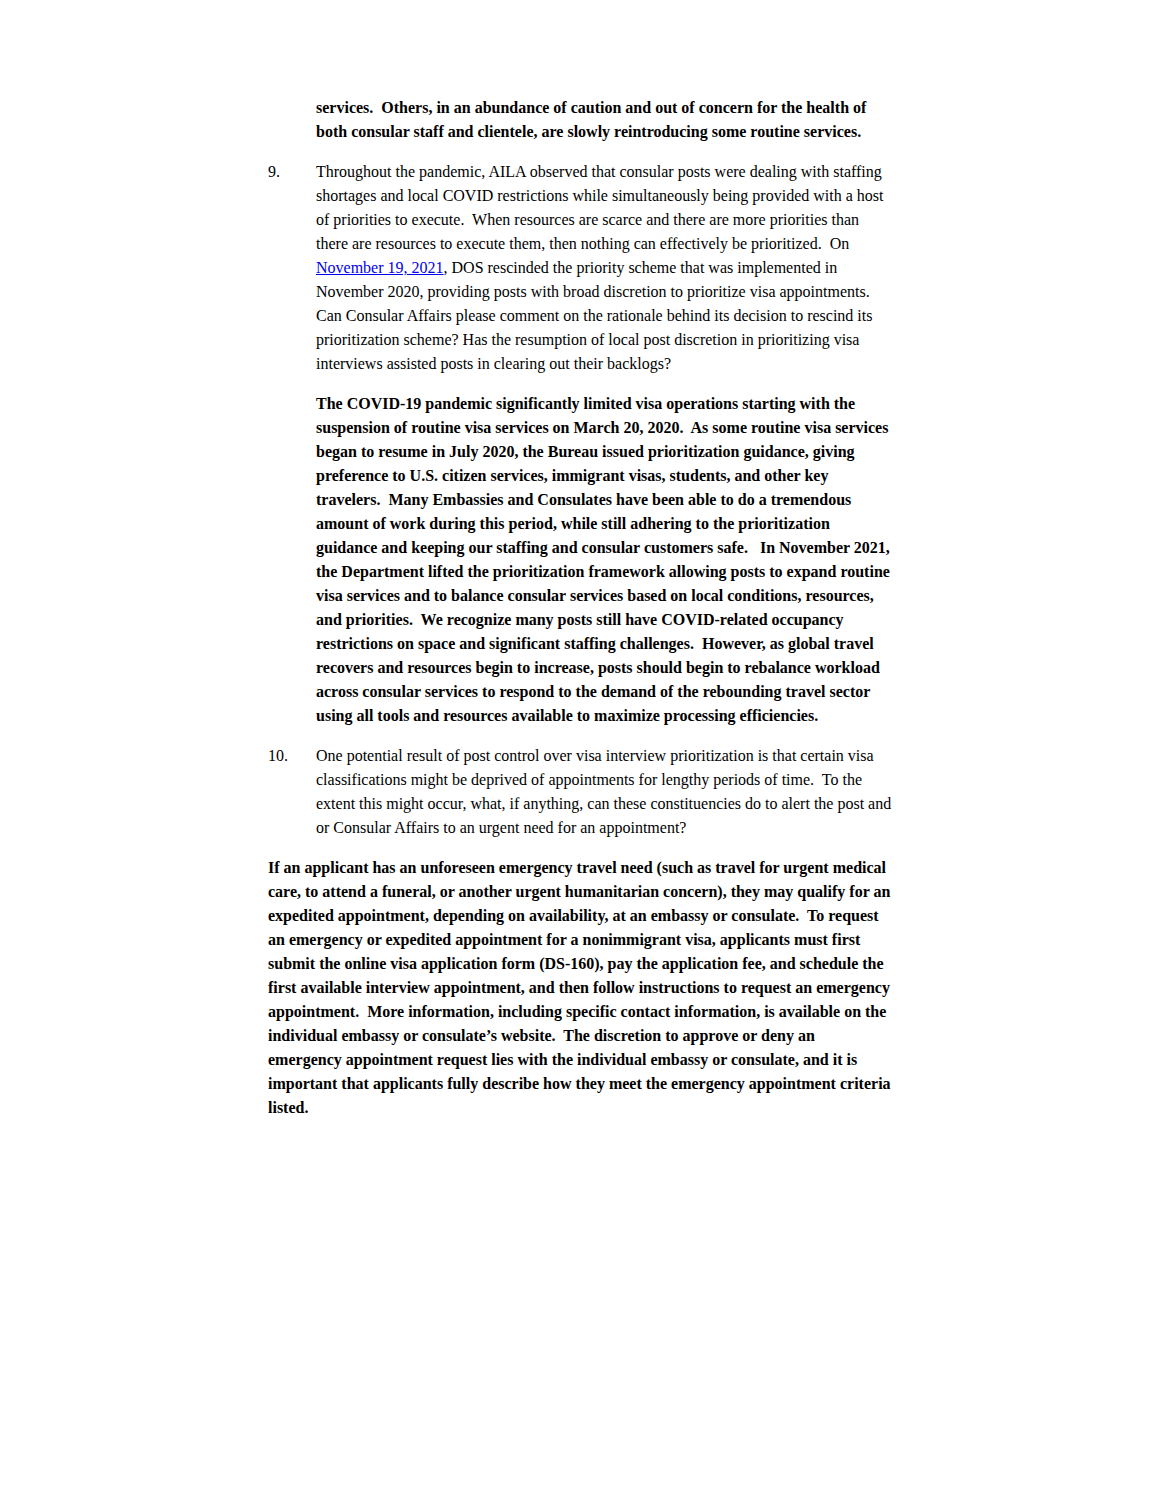services. Others, in an abundance of caution and out of concern for the health of both consular staff and clientele, are slowly reintroducing some routine services.
9.
Throughout the pandemic, AILA observed that consular posts were dealing with staffing shortages and local COVID restrictions while simultaneously being provided with a host of priorities to execute. When resources are scarce and there are more priorities than there are resources to execute them, then nothing can effectively be prioritized. On November 19, 2021, DOS rescinded the priority scheme that was implemented in November 2020, providing posts with broad discretion to prioritize visa appointments. Can Consular Affairs please comment on the rationale behind its decision to rescind its prioritization scheme? Has the resumption of local post discretion in prioritizing visa interviews assisted posts in clearing out their backlogs?
The COVID-19 pandemic significantly limited visa operations starting with the suspension of routine visa services on March 20, 2020. As some routine visa services began to resume in July 2020, the Bureau issued prioritization guidance, giving preference to U.S. citizen services, immigrant visas, students, and other key travelers. Many Embassies and Consulates have been able to do a tremendous amount of work during this period, while still adhering to the prioritization guidance and keeping our staffing and consular customers safe. In November 2021, the Department lifted the prioritization framework allowing posts to expand routine visa services and to balance consular services based on local conditions, resources, and priorities. We recognize many posts still have COVID-related occupancy restrictions on space and significant staffing challenges. However, as global travel recovers and resources begin to increase, posts should begin to rebalance workload across consular services to respond to the demand of the rebounding travel sector using all tools and resources available to maximize processing efficiencies.
10.
One potential result of post control over visa interview prioritization is that certain visa classifications might be deprived of appointments for lengthy periods of time. To the extent this might occur, what, if anything, can these constituencies do to alert the post and or Consular Affairs to an urgent need for an appointment?
If an applicant has an unforeseen emergency travel need (such as travel for urgent medical care, to attend a funeral, or another urgent humanitarian concern), they may qualify for an expedited appointment, depending on availability, at an embassy or consulate. To request an emergency or expedited appointment for a nonimmigrant visa, applicants must first submit the online visa application form (DS-160), pay the application fee, and schedule the first available interview appointment, and then follow instructions to request an emergency appointment. More information, including specific contact information, is available on the individual embassy or consulate’s website. The discretion to approve or deny an emergency appointment request lies with the individual embassy or consulate, and it is important that applicants fully describe how they meet the emergency appointment criteria listed.